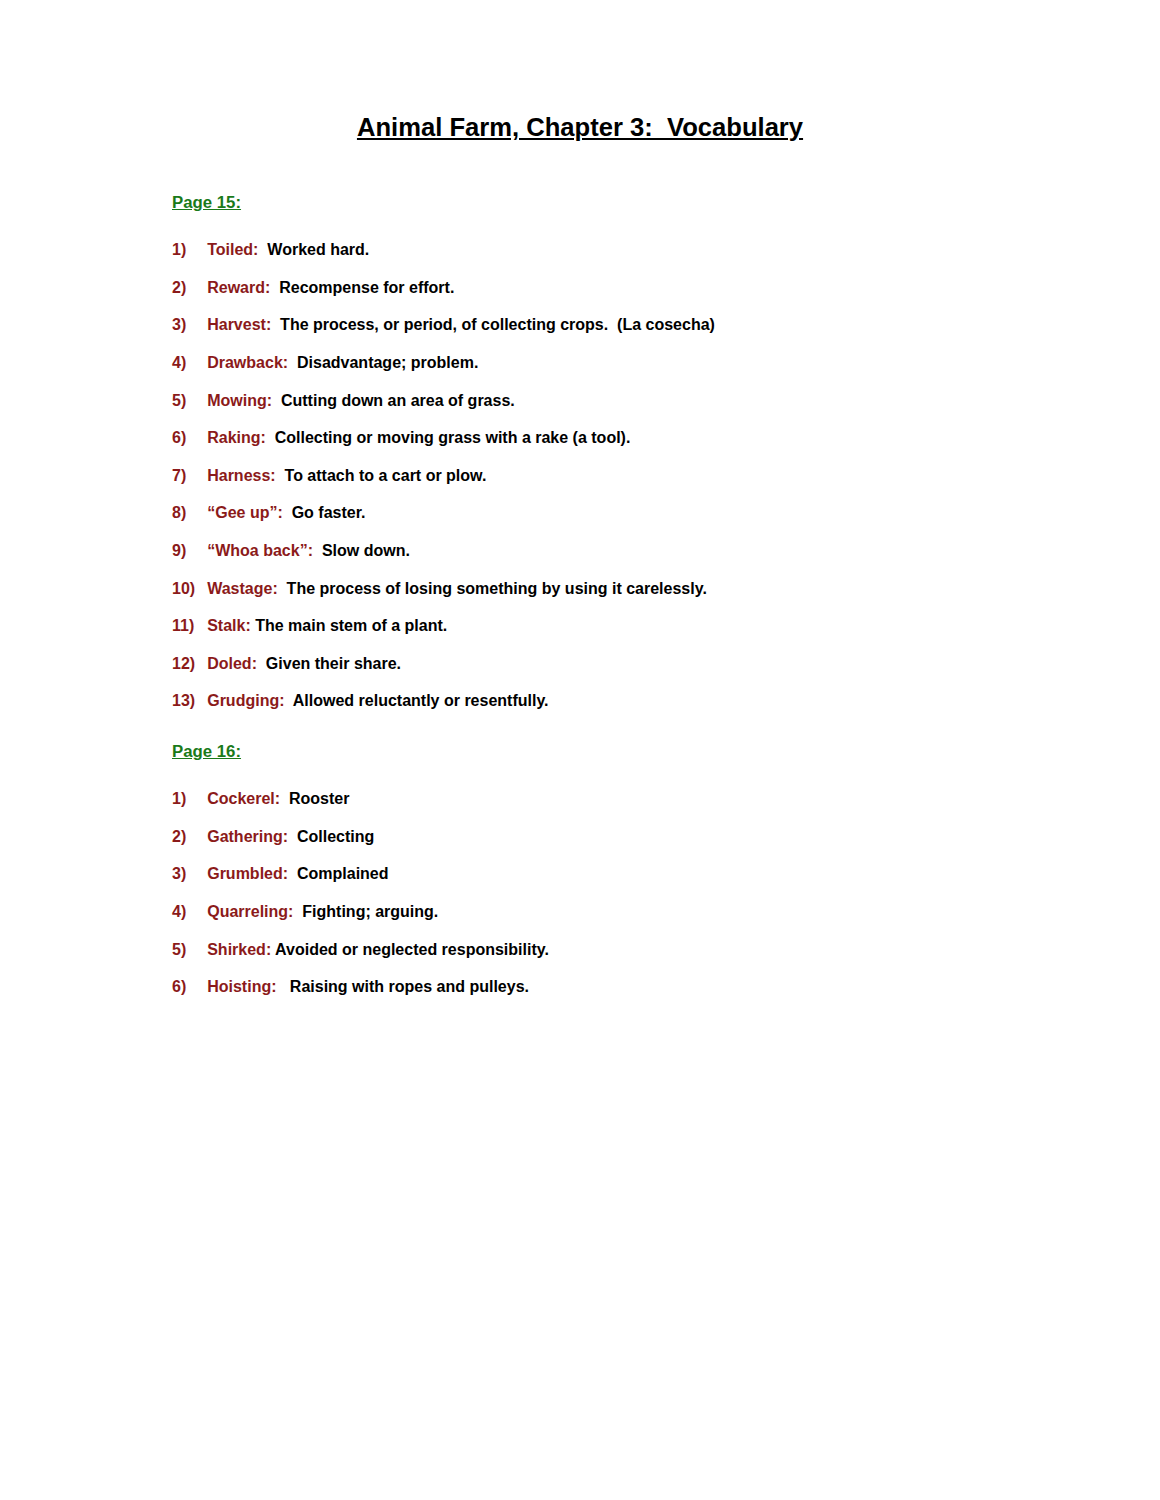Animal Farm, Chapter 3: Vocabulary
Page 15:
1) Toiled: Worked hard.
2) Reward: Recompense for effort.
3) Harvest: The process, or period, of collecting crops. (La cosecha)
4) Drawback: Disadvantage; problem.
5) Mowing: Cutting down an area of grass.
6) Raking: Collecting or moving grass with a rake (a tool).
7) Harness: To attach to a cart or plow.
8)“Gee up”: Go faster.
9)“Whoa back”: Slow down.
10) Wastage: The process of losing something by using it carelessly.
11) Stalk: The main stem of a plant.
12) Doled: Given their share.
13) Grudging: Allowed reluctantly or resentfully.
Page 16:
1) Cockerel: Rooster
2) Gathering: Collecting
3) Grumbled: Complained
4) Quarreling: Fighting; arguing.
5) Shirked: Avoided or neglected responsibility.
6) Hoisting: Raising with ropes and pulleys.